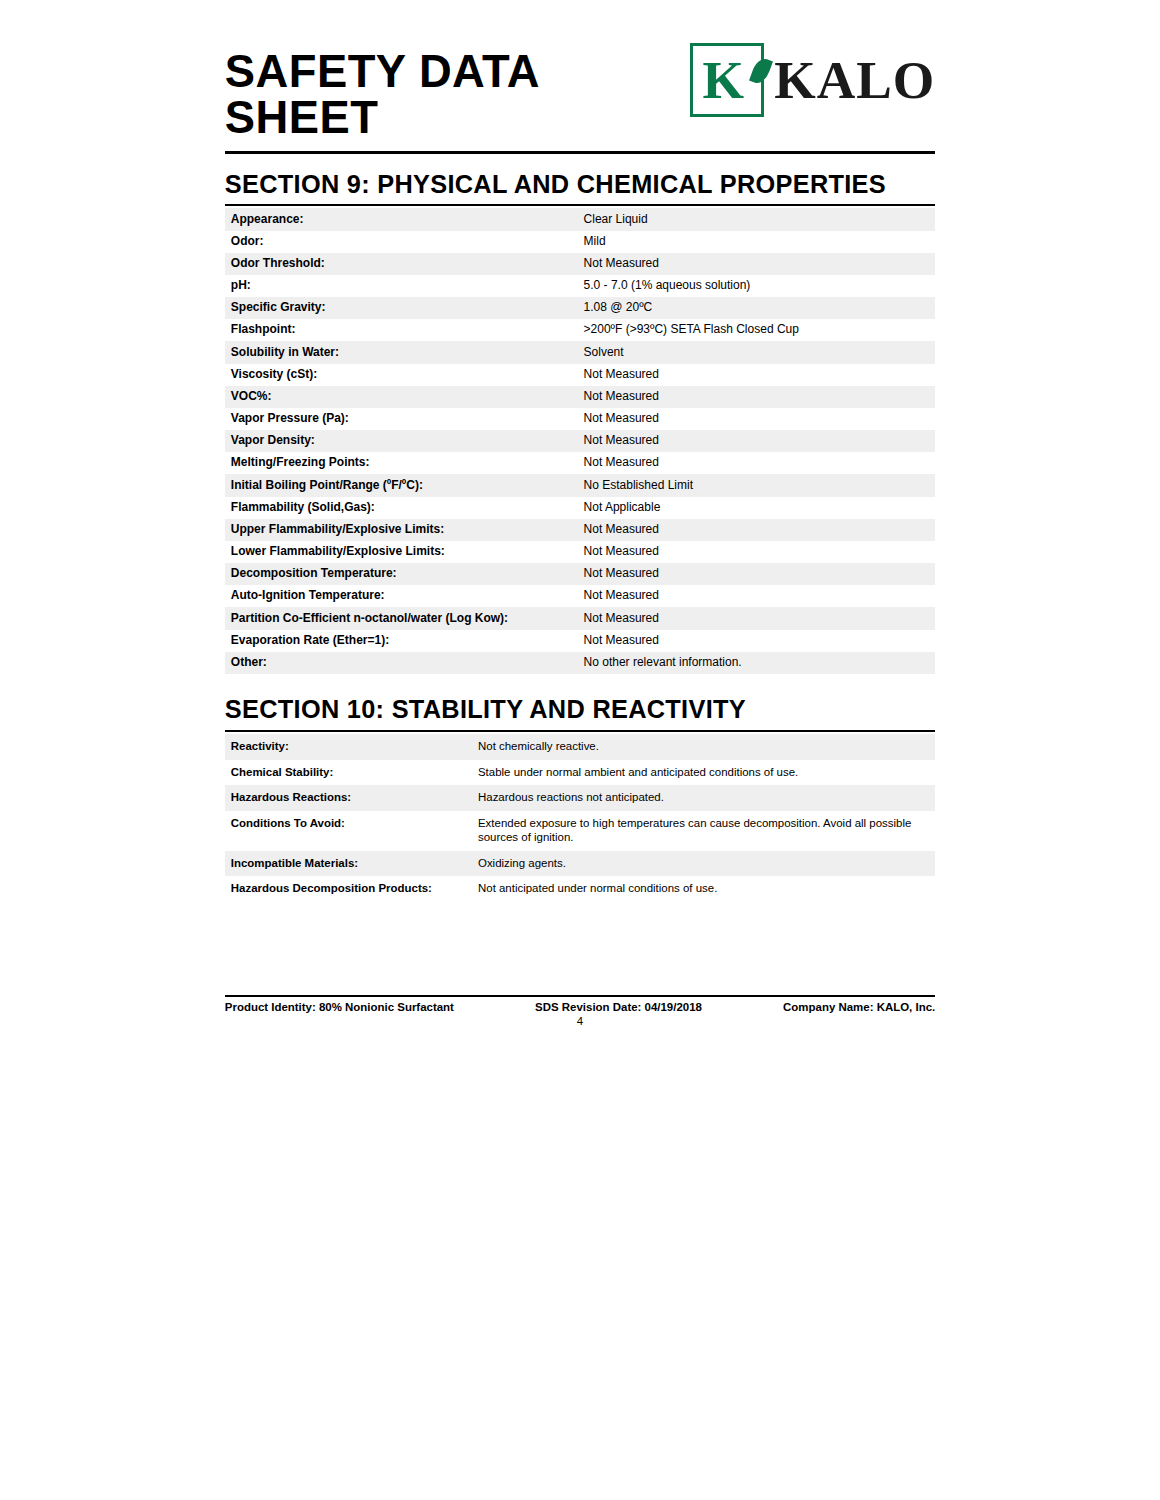SAFETY DATA SHEET
K
KALO
SECTION 9: PHYSICAL AND CHEMICAL PROPERTIES
| Appearance: | Clear Liquid |
| Odor: | Mild |
| Odor Threshold: | Not Measured |
| pH: | 5.0 - 7.0 (1% aqueous solution) |
| Specific Gravity: | 1.08 @ 20ºC |
| Flashpoint: | >200ºF (>93ºC) SETA Flash Closed Cup |
| Solubility in Water: | Solvent |
| Viscosity (cSt): | Not Measured |
| VOC%: | Not Measured |
| Vapor Pressure (Pa): | Not Measured |
| Vapor Density: | Not Measured |
| Melting/Freezing Points: | Not Measured |
| Initial Boiling Point/Range (ºF/ºC): | No Established Limit |
| Flammability (Solid,Gas): | Not Applicable |
| Upper Flammability/Explosive Limits: | Not Measured |
| Lower Flammability/Explosive Limits: | Not Measured |
| Decomposition Temperature: | Not Measured |
| Auto-Ignition Temperature: | Not Measured |
| Partition Co-Efficient n-octanol/water (Log Kow): | Not Measured |
| Evaporation Rate (Ether=1): | Not Measured |
| Other: | No other relevant information. |
SECTION 10: STABILITY AND REACTIVITY
| Reactivity: | Not chemically reactive. |
| Chemical Stability: | Stable under normal ambient and anticipated conditions of use. |
| Hazardous Reactions: | Hazardous reactions not anticipated. |
| Conditions To Avoid: | Extended exposure to high temperatures can cause decomposition. Avoid all possible sources of ignition. |
| Incompatible Materials: | Oxidizing agents. |
| Hazardous Decomposition Products: | Not anticipated under normal conditions of use. |
Product Identity: 80% Nonionic Surfactant SDS Revision Date: 04/19/2018 Company Name: KALO, Inc.
4